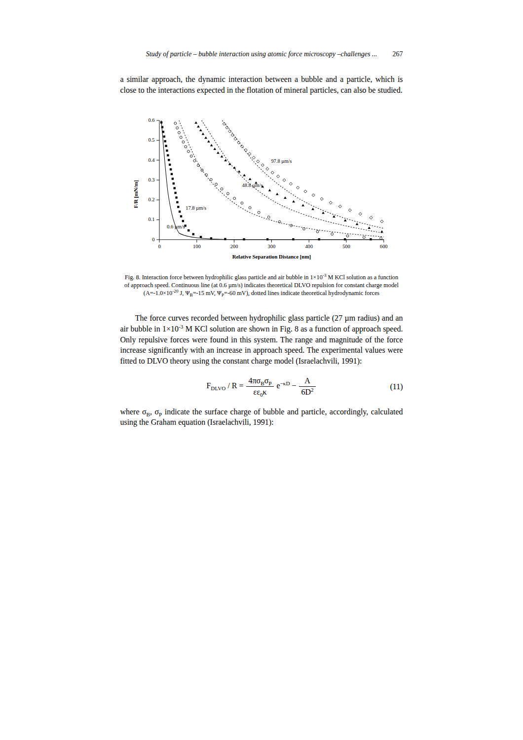Study of particle – bubble interaction using atomic force microscopy –challenges ... 267
a similar approach, the dynamic interaction between a bubble and a particle, which is close to the interactions expected in the flotation of mineral particles, can also be studied.
F/R [mN/m] 0 0.1 0.2 0.3 0.4 0.5 0.6 0 100 200 300 400 500 600 Relative Separation Distance [nm] 97.8 µm/s 48.8 µm/s 17.8 µm/s 0.6 µm/s
Fig. 8. Interaction force between hydrophilic glass particle and air bubble in 1×10-3 M KCl solution as a function of approach speed. Continuous line (at 0.6 µm/s) indicates theoretical DLVO repulsion for constant charge model (A=-1.0×10-20 J, ΨB=-15 mV, ΨP=-60 mV), dotted lines indicate theoretical hydrodynamic forces
The force curves recorded between hydrophilic glass particle (27 µm radius) and an air bubble in 1×10-3 M KCl solution are shown in Fig. 8 as a function of approach speed. Only repulsive forces were found in this system. The range and magnitude of the force increase significantly with an increase in approach speed. The experimental values were fitted to DLVO theory using the constant charge model (Israelachvili, 1991):
FDLVO / R = 4πσBσP εε0κ e−κD − A 6D2 (11)
where σB, σP indicate the surface charge of bubble and particle, accordingly, calculated using the Graham equation (Israelachvili, 1991):